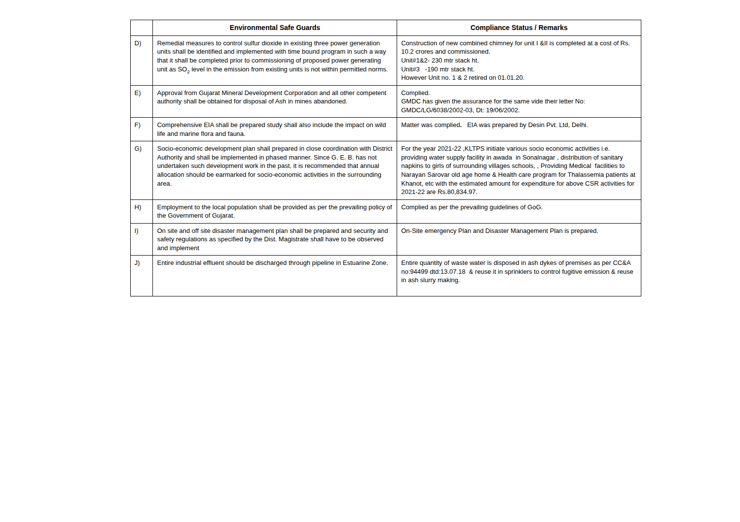| | | | Environmental Safe Guards | Compliance Status / Remarks |
| --- | --- | --- | --- | --- |
| | | D) | Remedial measures to control sulfur dioxide in existing three power generation units shall be identified and implemented with time bound program in such a way that it shall be completed prior to commissioning of proposed power generating unit as SO 2 level in the emission from existing units is not within permitted norms. | Construction of new combined chimney for unit I &II is completed at a cost of Rs. 10.2 crores and commissioned. Unit#1&2- 230 mtr stack ht. Unit#3 -190 mtr stack ht. However Unit no. 1 & 2 retired on 01.01.20. |
| | | E) | Approval from Gujarat Mineral Development Corporation and all other competent authority shall be obtained for disposal of Ash in mines abandoned. | Complied. GMDC has given the assurance for the same vide their letter No: GMDC/LG/6038/2002-03, Dt: 19/06/2002. |
| | | F) | Comprehensive EIA shall be prepared study shall also include the impact on wild life and marine flora and fauna. | Matter was complied . EIA was prepared by Desin Pvt. Ltd, Delhi. |
| | | G) | Socio-economic development plan shall prepared in close coordination with District Authority and shall be implemented in phased manner. Since G. E. B. has not undertaken such development work in the past, it is recommended that annual allocation should be earmarked for socio-economic activities in the surrounding area. | For the year 2021-22 ,KLTPS initiate various socio economic activities i.e. providing water supply facility in awada in Sonalnagar , distribution of sanitary napkins to girls of surrounding villages schools, , Providing Medical facilities to Narayan Sarovar old age home & Health care program for Thalassemia patients at Khanot, etc with the estimated amount for expenditure for above CSR activities for 2021-22 are Rs.80,834.97. |
| | | H) | Employment to the local population shall be provided as per the prevailing policy of the Government of Gujarat. | Complied as per the prevailing guidelines of GoG. |
| | | I) | On site and off site disaster management plan shall be prepared and security and safety regulations as specified by the Dist. Magistrate shall have to be observed and implement | On-Site emergency Plan and Disaster Management Plan is prepared. |
| | | J) | Entire industrial effluent should be discharged through pipeline in Estuarine Zone. | Entire quantity of waste water is disposed in ash dykes of premises as per CC&A no:94499 dtd:13.07.18 & reuse it in sprinklers to control fugitive emission & reuse in ash slurry making. |